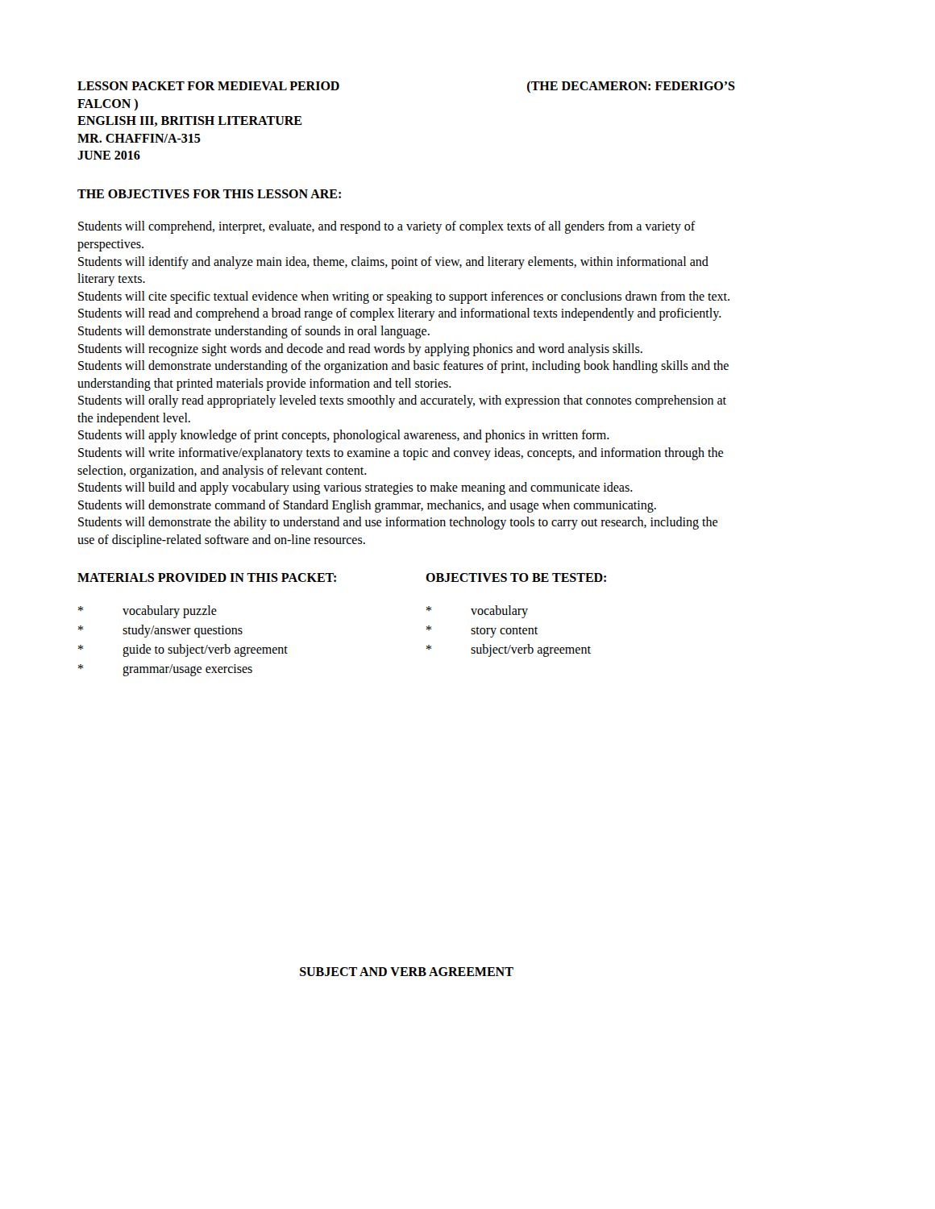LESSON PACKET FOR MEDIEVAL PERIOD (THE DECAMERON: FEDERIGO’S
FALCON )
ENGLISH III, BRITISH LITERATURE
MR. CHAFFIN/A-315
JUNE 2016
THE OBJECTIVES FOR THIS LESSON ARE:
Students will comprehend, interpret, evaluate, and respond to a variety of complex texts of all genders from a variety of perspectives.
Students will identify and analyze main idea, theme, claims, point of view, and literary elements, within informational and literary texts.
Students will cite specific textual evidence when writing or speaking to support inferences or conclusions drawn from the text.
Students will read and comprehend a broad range of complex literary and informational texts independently and proficiently.
Students will demonstrate understanding of sounds in oral language.
Students will recognize sight words and decode and read words by applying phonics and word analysis skills.
Students will demonstrate understanding of the organization and basic features of print, including book handling skills and the understanding that printed materials provide information and tell stories.
Students will orally read appropriately leveled texts smoothly and accurately, with expression that connotes comprehension at the independent level.
Students will apply knowledge of print concepts, phonological awareness, and phonics in written form.
Students will write informative/explanatory texts to examine a topic and convey ideas, concepts, and information through the selection, organization, and analysis of relevant content.
Students will build and apply vocabulary using various strategies to make meaning and communicate ideas.
Students will demonstrate command of Standard English grammar, mechanics, and usage when communicating.
Students will demonstrate the ability to understand and use information technology tools to carry out research, including the use of discipline-related software and on-line resources.
MATERIALS PROVIDED IN THIS PACKET:
| * | vocabulary puzzle |
| * | study/answer questions |
| * | guide to subject/verb agreement |
| * | grammar/usage exercises |
OBJECTIVES TO BE TESTED:
| * | vocabulary |
| * | story content |
| * | subject/verb agreement |
SUBJECT AND VERB AGREEMENT